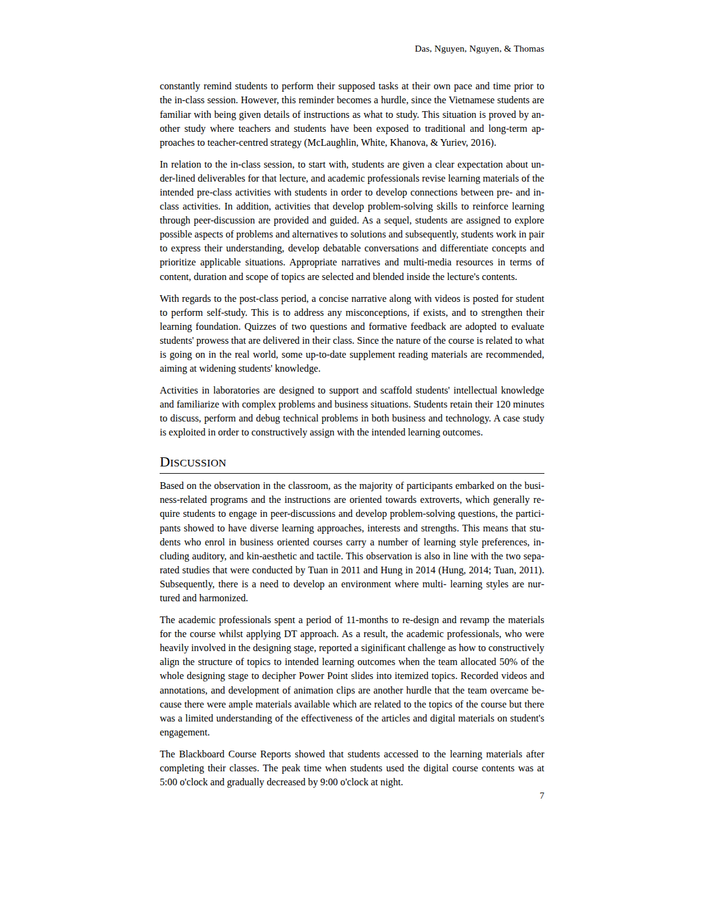Das, Nguyen, Nguyen, & Thomas
constantly remind students to perform their supposed tasks at their own pace and time prior to the in-class session. However, this reminder becomes a hurdle, since the Vietnamese students are familiar with being given details of instructions as what to study. This situation is proved by another study where teachers and students have been exposed to traditional and long-term approaches to teacher-centred strategy (McLaughlin, White, Khanova, & Yuriev, 2016).
In relation to the in-class session, to start with, students are given a clear expectation about under-lined deliverables for that lecture, and academic professionals revise learning materials of the intended pre-class activities with students in order to develop connections between pre- and in-class activities. In addition, activities that develop problem-solving skills to reinforce learning through peer-discussion are provided and guided. As a sequel, students are assigned to explore possible aspects of problems and alternatives to solutions and subsequently, students work in pair to express their understanding, develop debatable conversations and differentiate concepts and prioritize applicable situations. Appropriate narratives and multi-media resources in terms of content, duration and scope of topics are selected and blended inside the lecture's contents.
With regards to the post-class period, a concise narrative along with videos is posted for student to perform self-study. This is to address any misconceptions, if exists, and to strengthen their learning foundation. Quizzes of two questions and formative feedback are adopted to evaluate students' prowess that are delivered in their class. Since the nature of the course is related to what is going on in the real world, some up-to-date supplement reading materials are recommended, aiming at widening students' knowledge.
Activities in laboratories are designed to support and scaffold students' intellectual knowledge and familiarize with complex problems and business situations. Students retain their 120 minutes to discuss, perform and debug technical problems in both business and technology. A case study is exploited in order to constructively assign with the intended learning outcomes.
DISCUSSION
Based on the observation in the classroom, as the majority of participants embarked on the business-related programs and the instructions are oriented towards extroverts, which generally require students to engage in peer-discussions and develop problem-solving questions, the participants showed to have diverse learning approaches, interests and strengths. This means that students who enrol in business oriented courses carry a number of learning style preferences, including auditory, and kin-aesthetic and tactile. This observation is also in line with the two separated studies that were conducted by Tuan in 2011 and Hung in 2014 (Hung, 2014; Tuan, 2011). Subsequently, there is a need to develop an environment where multi- learning styles are nurtured and harmonized.
The academic professionals spent a period of 11-months to re-design and revamp the materials for the course whilst applying DT approach. As a result, the academic professionals, who were heavily involved in the designing stage, reported a siginificant challenge as how to constructively align the structure of topics to intended learning outcomes when the team allocated 50% of the whole designing stage to decipher Power Point slides into itemized topics. Recorded videos and annotations, and development of animation clips are another hurdle that the team overcame because there were ample materials available which are related to the topics of the course but there was a limited understanding of the effectiveness of the articles and digital materials on student's engagement.
The Blackboard Course Reports showed that students accessed to the learning materials after completing their classes. The peak time when students used the digital course contents was at 5:00 o'clock and gradually decreased by 9:00 o'clock at night.
7